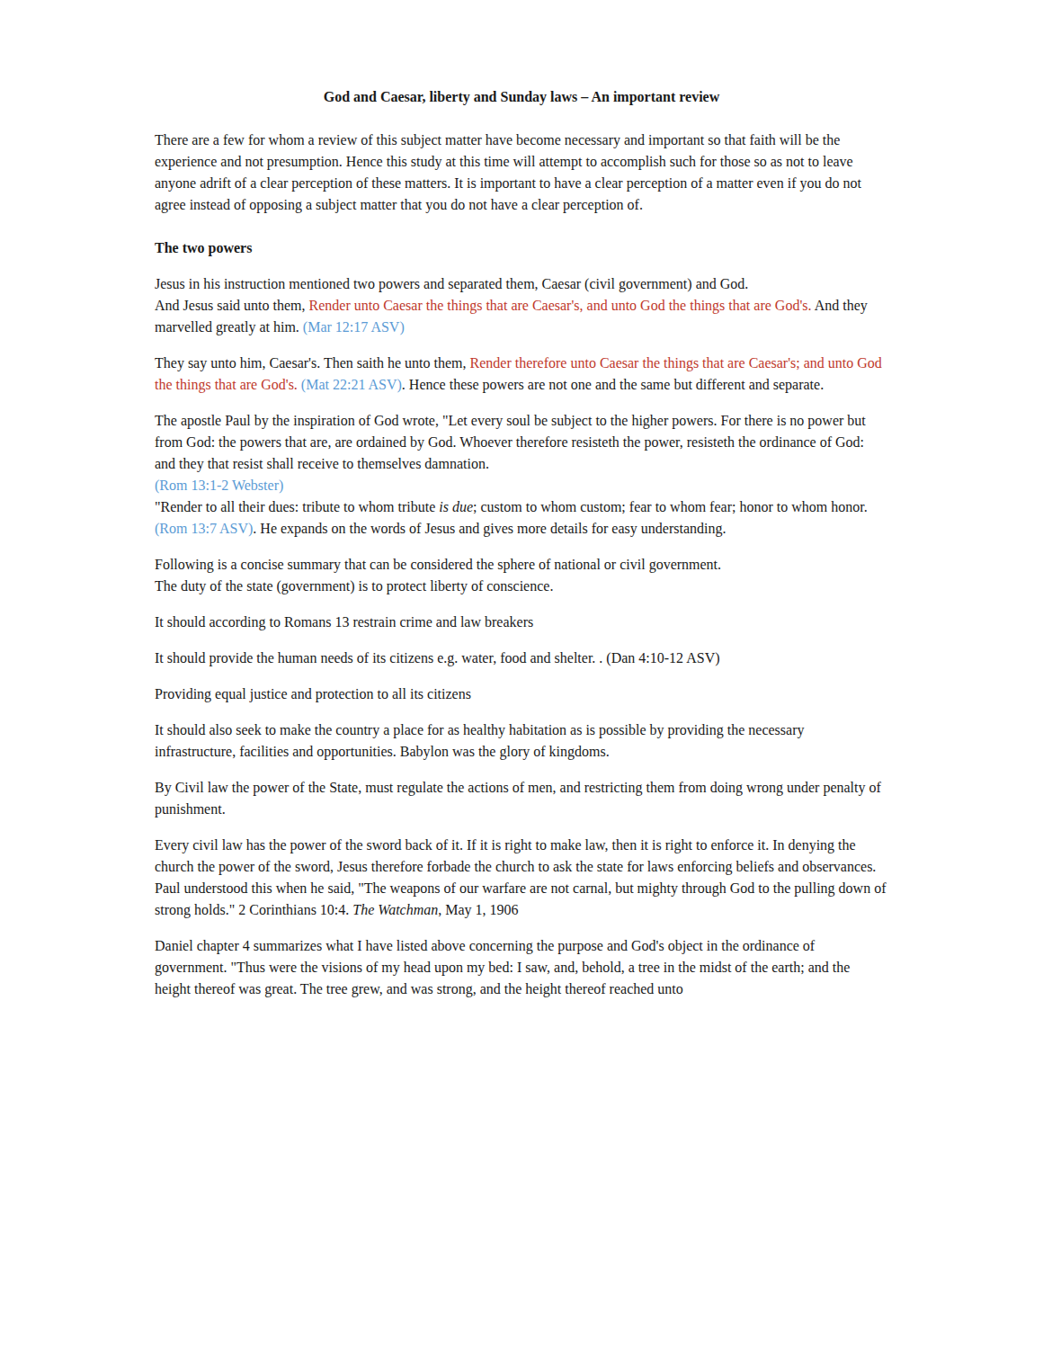God and Caesar, liberty and Sunday laws – An important review
There are a few for whom a review of this subject matter have become necessary and important so that faith will be the experience and not presumption. Hence this study at this time will attempt to accomplish such for those so as not to leave anyone adrift of a clear perception of these matters. It is important to have a clear perception of a matter even if you do not agree instead of opposing a subject matter that you do not have a clear perception of.
The two powers
Jesus in his instruction mentioned two powers and separated them, Caesar (civil government) and God.
And Jesus said unto them, Render unto Caesar the things that are Caesar's, and unto God the things that are God's. And they marvelled greatly at him. (Mar 12:17 ASV)
They say unto him, Caesar's. Then saith he unto them, Render therefore unto Caesar the things that are Caesar's; and unto God the things that are God's. (Mat 22:21 ASV). Hence these powers are not one and the same but different and separate.
The apostle Paul by the inspiration of God wrote, "Let every soul be subject to the higher powers. For there is no power but from God: the powers that are, are ordained by God. Whoever therefore resisteth the power, resisteth the ordinance of God: and they that resist shall receive to themselves damnation.
(Rom 13:1-2 Webster)
"Render to all their dues: tribute to whom tribute is due; custom to whom custom; fear to whom fear; honor to whom honor. (Rom 13:7 ASV). He expands on the words of Jesus and gives more details for easy understanding.
Following is a concise summary that can be considered the sphere of national or civil government.
The duty of the state (government) is to protect liberty of conscience.
It should according to Romans 13 restrain crime and law breakers
It should provide the human needs of its citizens e.g. water, food and shelter. . (Dan 4:10-12 ASV)
Providing equal justice and protection to all its citizens
It should also seek to make the country a place for as healthy habitation as is possible by providing the necessary infrastructure, facilities and opportunities. Babylon was the glory of kingdoms.
By Civil law the power of the State, must regulate the actions of men, and restricting them from doing wrong under penalty of punishment.
Every civil law has the power of the sword back of it. If it is right to make law, then it is right to enforce it. In denying the church the power of the sword, Jesus therefore forbade the church to ask the state for laws enforcing beliefs and observances. Paul understood this when he said, "The weapons of our warfare are not carnal, but mighty through God to the pulling down of strong holds." 2 Corinthians 10:4. The Watchman, May 1, 1906
Daniel chapter 4 summarizes what I have listed above concerning the purpose and God's object in the ordinance of government. "Thus were the visions of my head upon my bed: I saw, and, behold, a tree in the midst of the earth; and the height thereof was great. The tree grew, and was strong, and the height thereof reached unto